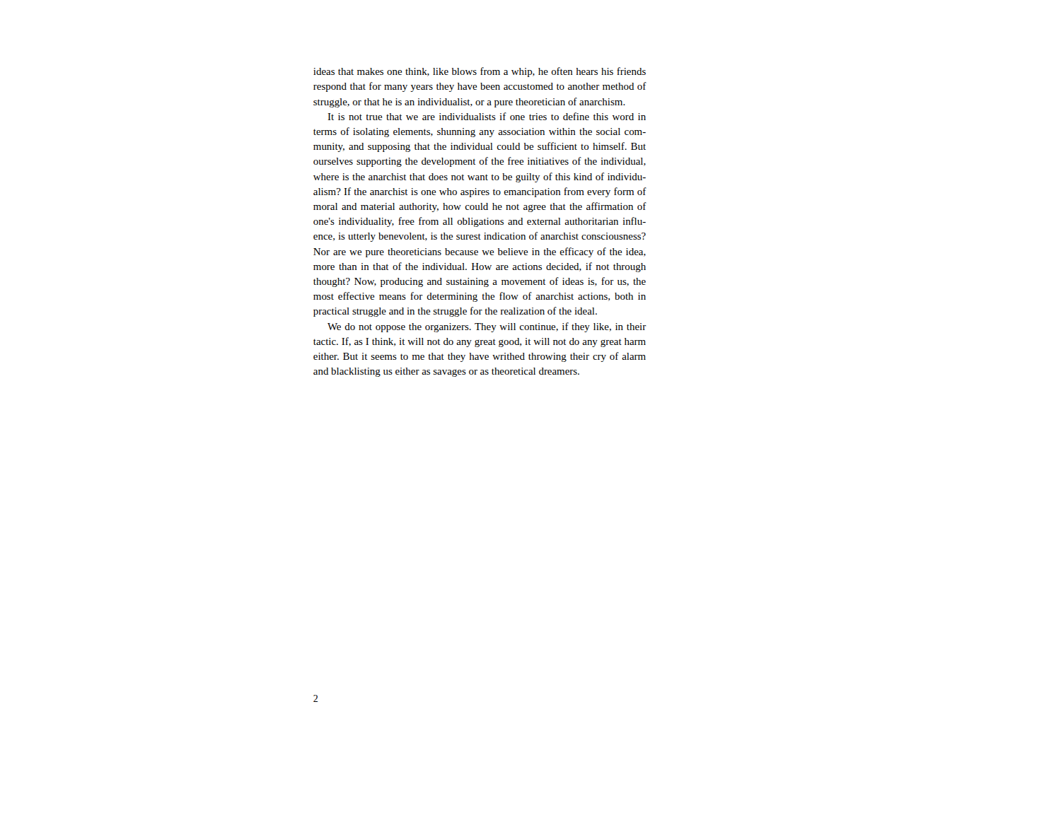ideas that makes one think, like blows from a whip, he often hears his friends respond that for many years they have been accustomed to another method of struggle, or that he is an individualist, or a pure theoretician of anarchism.
It is not true that we are individualists if one tries to define this word in terms of isolating elements, shunning any association within the social community, and supposing that the individual could be sufficient to himself. But ourselves supporting the development of the free initiatives of the individual, where is the anarchist that does not want to be guilty of this kind of individualism? If the anarchist is one who aspires to emancipation from every form of moral and material authority, how could he not agree that the affirmation of one's individuality, free from all obligations and external authoritarian influence, is utterly benevolent, is the surest indication of anarchist consciousness? Nor are we pure theoreticians because we believe in the efficacy of the idea, more than in that of the individual. How are actions decided, if not through thought? Now, producing and sustaining a movement of ideas is, for us, the most effective means for determining the flow of anarchist actions, both in practical struggle and in the struggle for the realization of the ideal.
We do not oppose the organizers. They will continue, if they like, in their tactic. If, as I think, it will not do any great good, it will not do any great harm either. But it seems to me that they have writhed throwing their cry of alarm and blacklisting us either as savages or as theoretical dreamers.
2